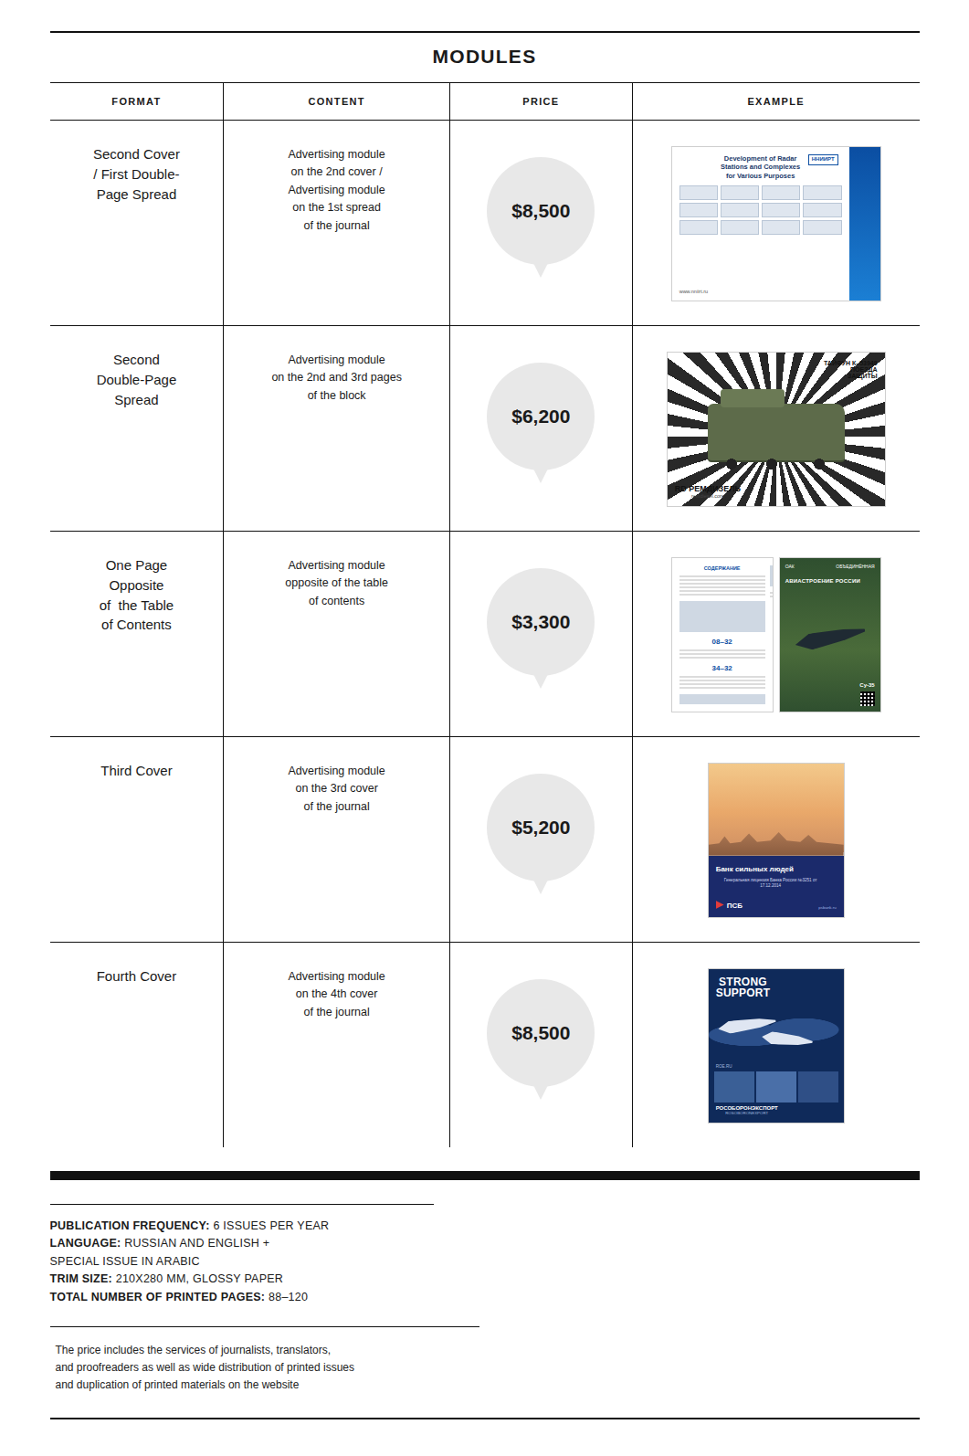MODULES
| Format | Content | Price | Example |
| --- | --- | --- | --- |
| Second Cover / First Double- Page Spread | Advertising module on the 2nd cover / Advertising module on the 1st spread of the journal | $8,500 | Development of Radar Stations and Complexes for Various Purposes ННИИРТ www.nniirt.ru |
| Second Double-Page Spread | Advertising module on the 2nd and 3rd pages of the block | $6,200 | ТАЙФУН К–53949 ПОЕЗДА ЗАЩИТЫ RD РЕМДИЗЕЛЬ remdiesel.com |
| One Page Opposite of the Table of Contents | Advertising module opposite of the table of contents | $3,300 | СОДЕРЖАНИЕ 08–32 34–32 ОАК ОБЪЕДИНЁННАЯ АВИАСТРОЕНИЕ РОССИИ Су-35 |
| Third Cover | Advertising module on the 3rd cover of the journal | $5,200 | Банк сильных людей Генеральная лицензия Банка России №3251 от 17.12.2014 ПСБ psbank.ru |
| Fourth Cover | Advertising module on the 4th cover of the journal | $8,500 | STRONG SUPPORT ROE.RU РОСОБОРОНЭКСПОРТ ROSOBORONEXPORT |
PUBLICATION FREQUENCY: 6 ISSUES PER YEAR
LANGUAGE: RUSSIAN AND ENGLISH +
SPECIAL ISSUE IN ARABIC
TRIM SIZE: 210X280 MM, GLOSSY PAPER
TOTAL NUMBER OF PRINTED PAGES: 88–120
The price includes the services of journalists, translators,
and proofreaders as well as wide distribution of printed issues
and duplication of printed materials on the website